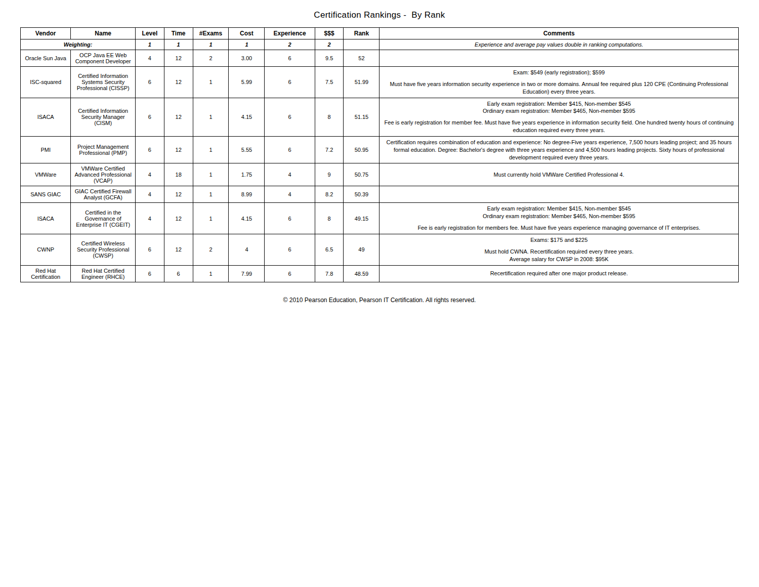Certification Rankings - By Rank
| Vendor | Name | Level | Time | #Exams | Cost | Experience | $$$ | Rank | Comments |
| --- | --- | --- | --- | --- | --- | --- | --- | --- | --- |
| Weighting: | 1 | 1 | 1 | 1 | 2 | 2 | | Experience and average pay values double in ranking computations. |
| Oracle Sun Java | OCP Java EE Web Component Developer | 4 | 12 | 2 | 3.00 | 6 | 9.5 | 52 | |
| ISC-squared | Certified Information Systems Security Professional (CISSP) | 6 | 12 | 1 | 5.99 | 6 | 7.5 | 51.99 | Exam: $549 (early registration); $599 Must have five years information security experience in two or more domains. Annual fee required plus 120 CPE (Continuing Professional Education) every three years. |
| ISACA | Certified Information Security Manager (CISM) | 6 | 12 | 1 | 4.15 | 6 | 8 | 51.15 | Early exam registration: Member $415, Non-member $545 Ordinary exam registration: Member $465, Non-member $595 Fee is early registration for member fee. Must have five years experience in information security field. One hundred twenty hours of continuing education required every three years. |
| PMI | Project Management Professional (PMP) | 6 | 12 | 1 | 5.55 | 6 | 7.2 | 50.95 | Certification requires combination of education and experience: No degree-Five years experience, 7,500 hours leading project; and 35 hours formal education. Degree: Bachelor's degree with three years experience and 4,500 hours leading projects. Sixty hours of professional development required every three years. |
| VMWare | VMWare Certified Advanced Professional (VCAP) | 4 | 18 | 1 | 1.75 | 4 | 9 | 50.75 | Must currently hold VMWare Certified Professional 4. |
| SANS GIAC | GIAC Certified Firewall Analyst (GCFA) | 4 | 12 | 1 | 8.99 | 4 | 8.2 | 50.39 | |
| ISACA | Certified in the Governance of Enterprise IT (CGEIT) | 4 | 12 | 1 | 4.15 | 6 | 8 | 49.15 | Early exam registration: Member $415, Non-member $545 Ordinary exam registration: Member $465, Non-member $595 Fee is early registration for members fee. Must have five years experience managing governance of IT enterprises. |
| CWNP | Certified Wireless Security Professional (CWSP) | 6 | 12 | 2 | 4 | 6 | 6.5 | 49 | Exams: $175 and $225 Must hold CWNA. Recertification required every three years. Average salary for CWSP in 2008: $95K |
| Red Hat Certification | Red Hat Certified Engineer (RHCE) | 6 | 6 | 1 | 7.99 | 6 | 7.8 | 48.59 | Recertification required after one major product release. |
© 2010 Pearson Education, Pearson IT Certification. All rights reserved.